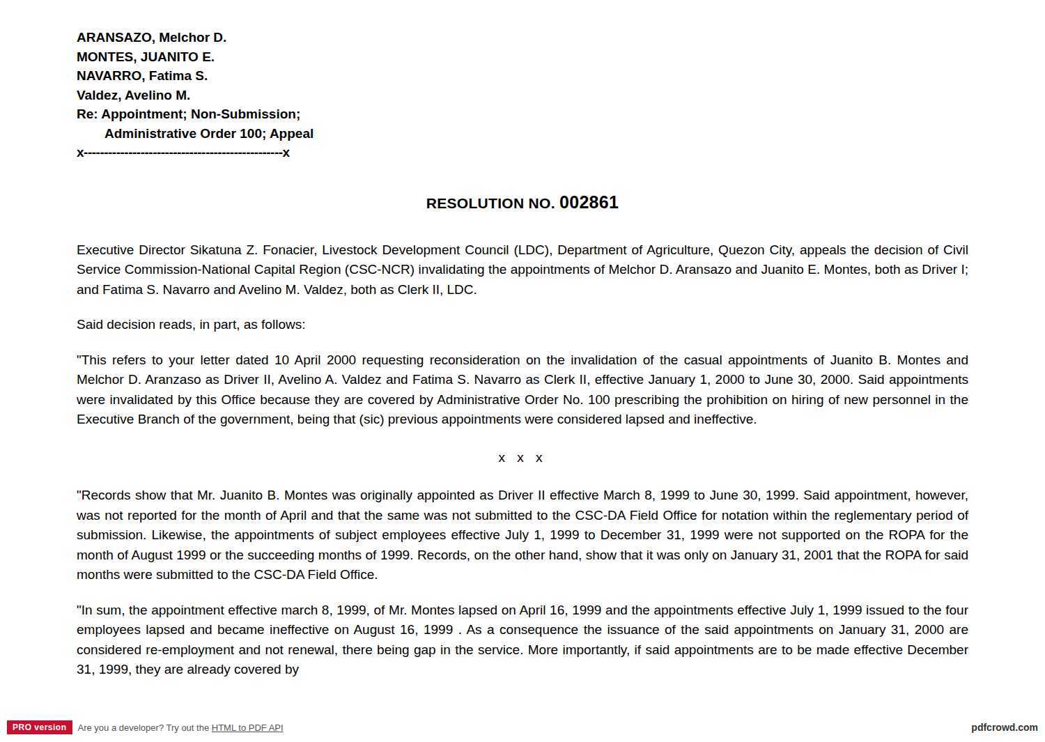ARANSAZO, Melchor D.
MONTES, JUANITO E.
NAVARRO, Fatima S.
Valdez, Avelino M.
Re: Appointment; Non-Submission; Administrative Order 100; Appeal
x-------------------------------------------------x
RESOLUTION NO. 002861
Executive Director Sikatuna Z. Fonacier, Livestock Development Council (LDC), Department of Agriculture, Quezon City, appeals the decision of Civil Service Commission-National Capital Region (CSC-NCR) invalidating the appointments of Melchor D. Aransazo and Juanito E. Montes, both as Driver I; and Fatima S. Navarro and Avelino M. Valdez, both as Clerk II, LDC.
Said decision reads, in part, as follows:
"This refers to your letter dated 10 April 2000 requesting reconsideration on the invalidation of the casual appointments of Juanito B. Montes and Melchor D. Aranzaso as Driver II, Avelino A. Valdez and Fatima S. Navarro as Clerk II, effective January 1, 2000 to June 30, 2000. Said appointments were invalidated by this Office because they are covered by Administrative Order No. 100 prescribing the prohibition on hiring of new personnel in the Executive Branch of the government, being that (sic) previous appointments were considered lapsed and ineffective.
x x x
"Records show that Mr. Juanito B. Montes was originally appointed as Driver II effective March 8, 1999 to June 30, 1999. Said appointment, however, was not reported for the month of April and that the same was not submitted to the CSC-DA Field Office for notation within the reglementary period of submission. Likewise, the appointments of subject employees effective July 1, 1999 to December 31, 1999 were not supported on the ROPA for the month of August 1999 or the succeeding months of 1999. Records, on the other hand, show that it was only on January 31, 2001 that the ROPA for said months were submitted to the CSC-DA Field Office.
"In sum, the appointment effective march 8, 1999, of Mr. Montes lapsed on April 16, 1999 and the appointments effective July 1, 1999 issued to the four employees lapsed and became ineffective on August 16, 1999 . As a consequence the issuance of the said appointments on January 31, 2000 are considered re-employment and not renewal, there being gap in the service. More importantly, if said appointments are to be made effective December 31, 1999, they are already covered by
PRO version Are you a developer? Try out the HTML to PDF API
pdfcrowd.com